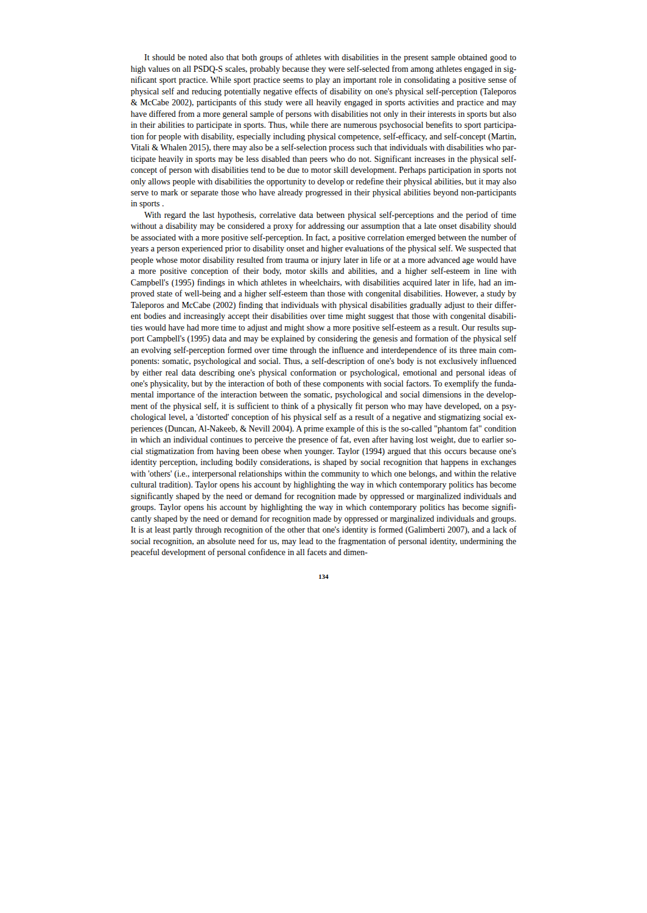It should be noted also that both groups of athletes with disabilities in the present sample obtained good to high values on all PSDQ-S scales, probably because they were self-selected from among athletes engaged in significant sport practice. While sport practice seems to play an important role in consolidating a positive sense of physical self and reducing potentially negative effects of disability on one's physical self-perception (Taleporos & McCabe 2002), participants of this study were all heavily engaged in sports activities and practice and may have differed from a more general sample of persons with disabilities not only in their interests in sports but also in their abilities to participate in sports. Thus, while there are numerous psychosocial benefits to sport participation for people with disability, especially including physical competence, self-efficacy, and self-concept (Martin, Vitali & Whalen 2015), there may also be a self-selection process such that individuals with disabilities who participate heavily in sports may be less disabled than peers who do not. Significant increases in the physical self-concept of person with disabilities tend to be due to motor skill development. Perhaps participation in sports not only allows people with disabilities the opportunity to develop or redefine their physical abilities, but it may also serve to mark or separate those who have already progressed in their physical abilities beyond non-participants in sports .
With regard the last hypothesis, correlative data between physical self-perceptions and the period of time without a disability may be considered a proxy for addressing our assumption that a late onset disability should be associated with a more positive self-perception. In fact, a positive correlation emerged between the number of years a person experienced prior to disability onset and higher evaluations of the physical self. We suspected that people whose motor disability resulted from trauma or injury later in life or at a more advanced age would have a more positive conception of their body, motor skills and abilities, and a higher self-esteem in line with Campbell's (1995) findings in which athletes in wheelchairs, with disabilities acquired later in life, had an improved state of well-being and a higher self-esteem than those with congenital disabilities. However, a study by Taleporos and McCabe (2002) finding that individuals with physical disabilities gradually adjust to their different bodies and increasingly accept their disabilities over time might suggest that those with congenital disabilities would have had more time to adjust and might show a more positive self-esteem as a result. Our results support Campbell's (1995) data and may be explained by considering the genesis and formation of the physical self an evolving self-perception formed over time through the influence and interdependence of its three main components: somatic, psychological and social. Thus, a self-description of one's body is not exclusively influenced by either real data describing one's physical conformation or psychological, emotional and personal ideas of one's physicality, but by the interaction of both of these components with social factors. To exemplify the fundamental importance of the interaction between the somatic, psychological and social dimensions in the development of the physical self, it is sufficient to think of a physically fit person who may have developed, on a psychological level, a 'distorted' conception of his physical self as a result of a negative and stigmatizing social experiences (Duncan, Al-Nakeeb, & Nevill 2004). A prime example of this is the so-called "phantom fat" condition in which an individual continues to perceive the presence of fat, even after having lost weight, due to earlier social stigmatization from having been obese when younger. Taylor (1994) argued that this occurs because one's identity perception, including bodily considerations, is shaped by social recognition that happens in exchanges with 'others' (i.e., interpersonal relationships within the community to which one belongs, and within the relative cultural tradition). Taylor opens his account by highlighting the way in which contemporary politics has become significantly shaped by the need or demand for recognition made by oppressed or marginalized individuals and groups. Taylor opens his account by highlighting the way in which contemporary politics has become significantly shaped by the need or demand for recognition made by oppressed or marginalized individuals and groups. It is at least partly through recognition of the other that one's identity is formed (Galimberti 2007), and a lack of social recognition, an absolute need for us, may lead to the fragmentation of personal identity, undermining the peaceful development of personal confidence in all facets and dimen-
134